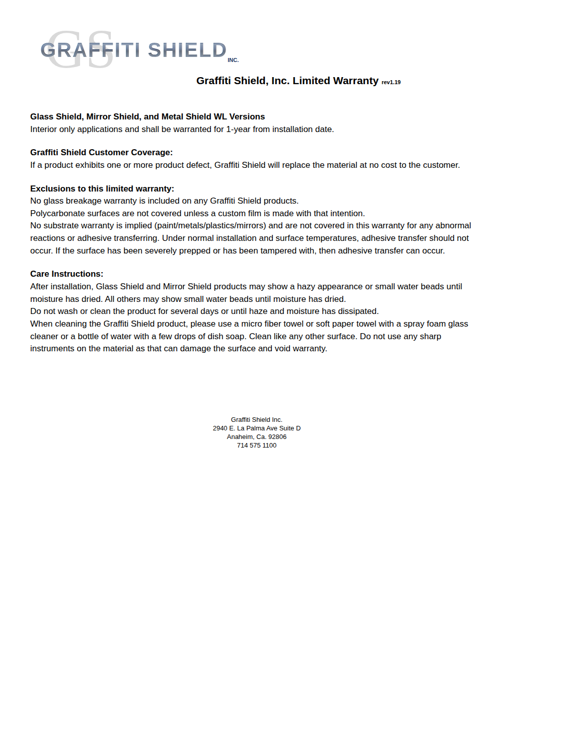GS GRAFFITI SHIELD INC.
Graffiti Shield, Inc. Limited Warranty rev1.19
Glass Shield, Mirror Shield, and Metal Shield WL Versions
Interior only applications and shall be warranted for 1-year from installation date.
Graffiti Shield Customer Coverage:
If a product exhibits one or more product defect, Graffiti Shield will replace the material at no cost to the customer.
Exclusions to this limited warranty:
No glass breakage warranty is included on any Graffiti Shield products.
Polycarbonate surfaces are not covered unless a custom film is made with that intention.
No substrate warranty is implied (paint/metals/plastics/mirrors) and are not covered in this warranty for any abnormal reactions or adhesive transferring. Under normal installation and surface temperatures, adhesive transfer should not occur. If the surface has been severely prepped or has been tampered with, then adhesive transfer can occur.
Care Instructions:
After installation, Glass Shield and Mirror Shield products may show a hazy appearance or small water beads until moisture has dried. All others may show small water beads until moisture has dried.
Do not wash or clean the product for several days or until haze and moisture has dissipated.
When cleaning the Graffiti Shield product, please use a micro fiber towel or soft paper towel with a spray foam glass cleaner or a bottle of water with a few drops of dish soap. Clean like any other surface. Do not use any sharp instruments on the material as that can damage the surface and void warranty.
Graffiti Shield Inc.
2940 E. La Palma Ave Suite D
Anaheim, Ca. 92806
714 575 1100